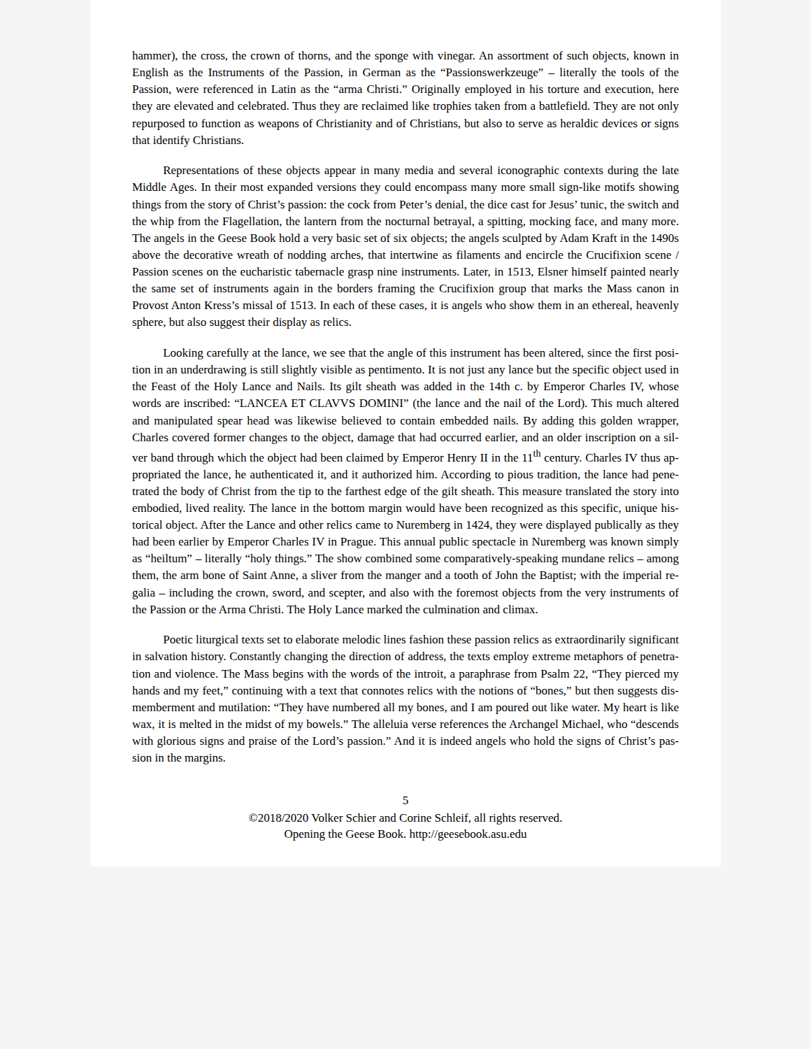hammer), the cross, the crown of thorns, and the sponge with vinegar. An assortment of such objects, known in English as the Instruments of the Passion, in German as the “Passionswerkzeuge” – literally the tools of the Passion, were referenced in Latin as the “arma Christi.” Originally employed in his torture and execution, here they are elevated and celebrated. Thus they are reclaimed like trophies taken from a battlefield. They are not only repurposed to function as weapons of Christianity and of Christians, but also to serve as heraldic devices or signs that identify Christians.
Representations of these objects appear in many media and several iconographic contexts during the late Middle Ages. In their most expanded versions they could encompass many more small sign-like motifs showing things from the story of Christ’s passion: the cock from Peter’s denial, the dice cast for Jesus’ tunic, the switch and the whip from the Flagellation, the lantern from the nocturnal betrayal, a spitting, mocking face, and many more. The angels in the Geese Book hold a very basic set of six objects; the angels sculpted by Adam Kraft in the 1490s above the decorative wreath of nodding arches, that intertwine as filaments and encircle the Crucifixion scene / Passion scenes on the eucharistic tabernacle grasp nine instruments. Later, in 1513, Elsner himself painted nearly the same set of instruments again in the borders framing the Crucifixion group that marks the Mass canon in Provost Anton Kress’s missal of 1513. In each of these cases, it is angels who show them in an ethereal, heavenly sphere, but also suggest their display as relics.
Looking carefully at the lance, we see that the angle of this instrument has been altered, since the first position in an underdrawing is still slightly visible as pentimento. It is not just any lance but the specific object used in the Feast of the Holy Lance and Nails. Its gilt sheath was added in the 14th c. by Emperor Charles IV, whose words are inscribed: “LANCEA ET CLAVVS DOMINI” (the lance and the nail of the Lord). This much altered and manipulated spear head was likewise believed to contain embedded nails. By adding this golden wrapper, Charles covered former changes to the object, damage that had occurred earlier, and an older inscription on a silver band through which the object had been claimed by Emperor Henry II in the 11th century. Charles IV thus appropriated the lance, he authenticated it, and it authorized him. According to pious tradition, the lance had penetrated the body of Christ from the tip to the farthest edge of the gilt sheath. This measure translated the story into embodied, lived reality. The lance in the bottom margin would have been recognized as this specific, unique historical object. After the Lance and other relics came to Nuremberg in 1424, they were displayed publically as they had been earlier by Emperor Charles IV in Prague. This annual public spectacle in Nuremberg was known simply as “heiltum” – literally “holy things.” The show combined some comparatively-speaking mundane relics – among them, the arm bone of Saint Anne, a sliver from the manger and a tooth of John the Baptist; with the imperial regalia – including the crown, sword, and scepter, and also with the foremost objects from the very instruments of the Passion or the Arma Christi. The Holy Lance marked the culmination and climax.
Poetic liturgical texts set to elaborate melodic lines fashion these passion relics as extraordinarily significant in salvation history. Constantly changing the direction of address, the texts employ extreme metaphors of penetration and violence. The Mass begins with the words of the introit, a paraphrase from Psalm 22, “They pierced my hands and my feet,” continuing with a text that connotes relics with the notions of “bones,” but then suggests dismemberment and mutilation: “They have numbered all my bones, and I am poured out like water. My heart is like wax, it is melted in the midst of my bowels.” The alleluia verse references the Archangel Michael, who “descends with glorious signs and praise of the Lord’s passion.” And it is indeed angels who hold the signs of Christ’s passion in the margins.
5
©2018/2020 Volker Schier and Corine Schleif, all rights reserved.
Opening the Geese Book. http://geesebook.asu.edu